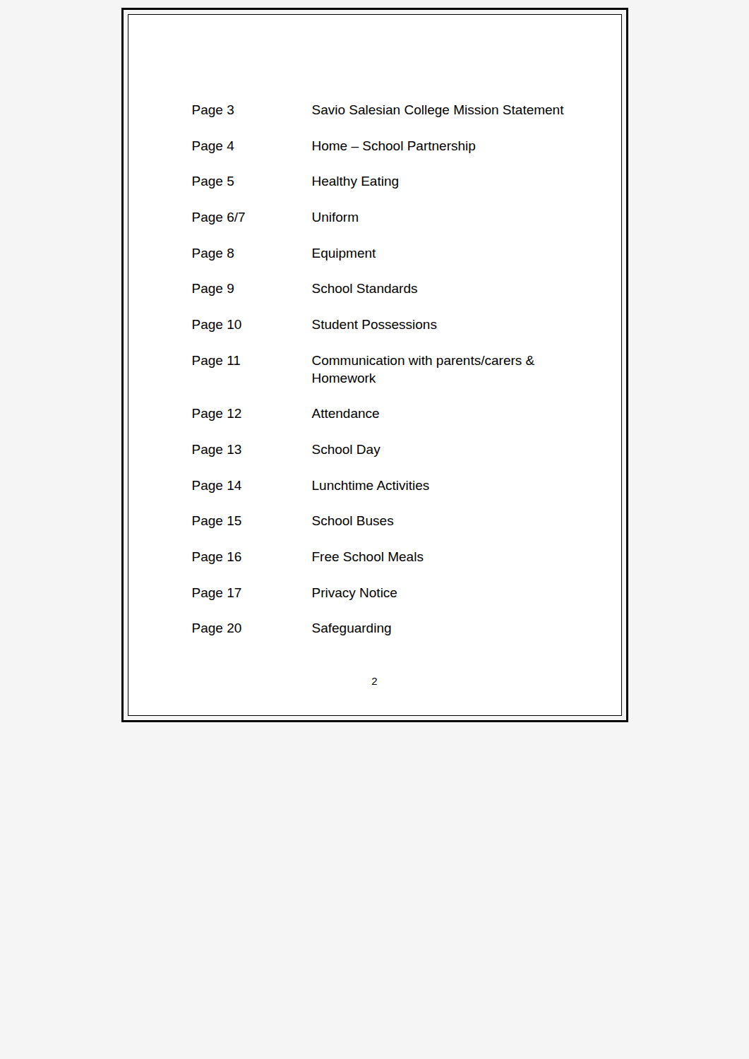| Page 3 | Savio Salesian College Mission Statement |
| Page 4 | Home – School Partnership |
| Page 5 | Healthy Eating |
| Page 6/7 | Uniform |
| Page 8 | Equipment |
| Page 9 | School Standards |
| Page 10 | Student Possessions |
| Page 11 | Communication with parents/carers & Homework |
| Page 12 | Attendance |
| Page 13 | School Day |
| Page 14 | Lunchtime Activities |
| Page 15 | School Buses |
| Page 16 | Free School Meals |
| Page 17 | Privacy Notice |
| Page 20 | Safeguarding |
2